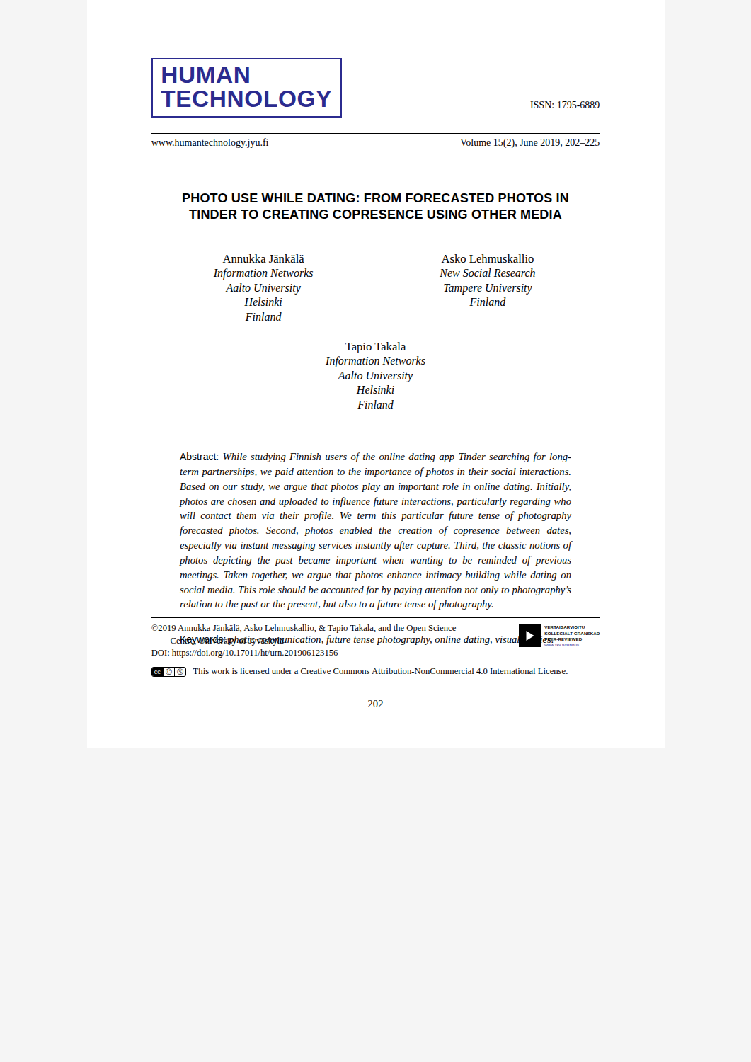HUMAN TECHNOLOGY
ISSN: 1795-6889
www.humantechnology.jyu.fi Volume 15(2), June 2019, 202–225
PHOTO USE WHILE DATING: FROM FORECASTED PHOTOS IN
TINDER TO CREATING COPRESENCE USING OTHER MEDIA
| Annukka Jänkälä Information Networks Aalto University Helsinki Finland | Asko Lehmuskallio New Social Research Tampere University Finland |
Tapio Takala
Information Networks
Aalto University
Helsinki
Finland
Abstract: While studying Finnish users of the online dating app Tinder searching for long-term partnerships, we paid attention to the importance of photos in their social interactions. Based on our study, we argue that photos play an important role in online dating. Initially, photos are chosen and uploaded to influence future interactions, particularly regarding who will contact them via their profile. We term this particular future tense of photography forecasted photos. Second, photos enabled the creation of copresence between dates, especially via instant messaging services instantly after capture. Third, the classic notions of photos depicting the past became important when wanting to be reminded of previous meetings. Taken together, we argue that photos enhance intimacy building while dating on social media. This role should be accounted for by paying attention not only to photography’s relation to the past or the present, but also to a future tense of photography.
Keywords: phatic communication, future tense photography, online dating, visual studies.
©2019 Annukka Jänkälä, Asko Lehmuskallio, & Tapio Takala, and the Open Science
Centre, University of Jyväskylä
DOI: https://doi.org/10.17011/ht/urn.201906123156
VERTAISARVIOITU
KOLLEGIALT GRANSKAD
PEER-REVIEWED
www.tsv.fi/tunnus
ccⒸⓈ This work is licensed under a Creative Commons Attribution-NonCommercial 4.0 International License.
202